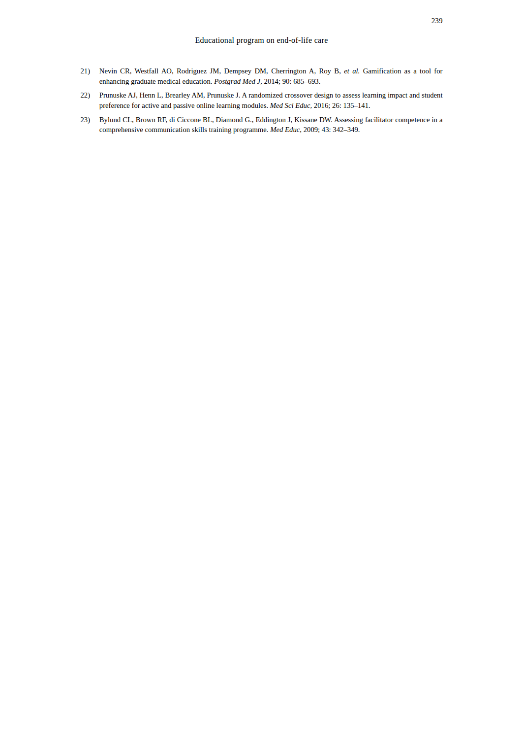239
Educational program on end-of-life care
21) Nevin CR, Westfall AO, Rodriguez JM, Dempsey DM, Cherrington A, Roy B, et al. Gamification as a tool for enhancing graduate medical education. Postgrad Med J, 2014; 90: 685–693.
22) Prunuske AJ, Henn L, Brearley AM, Prunuske J. A randomized crossover design to assess learning impact and student preference for active and passive online learning modules. Med Sci Educ, 2016; 26: 135–141.
23) Bylund CL, Brown RF, di Ciccone BL, Diamond G., Eddington J, Kissane DW. Assessing facilitator competence in a comprehensive communication skills training programme. Med Educ, 2009; 43: 342–349.